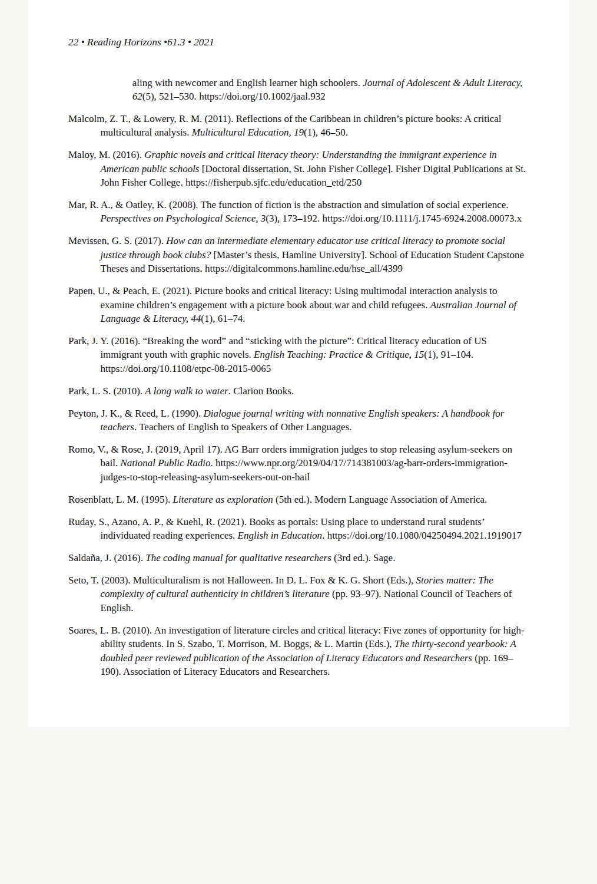22 • Reading Horizons •61.3 • 2021
aling with newcomer and English learner high schoolers. Journal of Adolescent & Adult Literacy, 62(5), 521–530. https://doi.org/10.1002/jaal.932
Malcolm, Z. T., & Lowery, R. M. (2011). Reflections of the Caribbean in children’s picture books: A critical multicultural analysis. Multicultural Education, 19(1), 46–50.
Maloy, M. (2016). Graphic novels and critical literacy theory: Understanding the immigrant experience in American public schools [Doctoral dissertation, St. John Fisher College]. Fisher Digital Publications at St. John Fisher College. https://fisherpub.sjfc.edu/education_etd/250
Mar, R. A., & Oatley, K. (2008). The function of fiction is the abstraction and simulation of social experience. Perspectives on Psychological Science, 3(3), 173–192. https://doi.org/10.1111/j.1745-6924.2008.00073.x
Mevissen, G. S. (2017). How can an intermediate elementary educator use critical literacy to promote social justice through book clubs? [Master’s thesis, Hamline University]. School of Education Student Capstone Theses and Dissertations. https://digitalcommons.hamline.edu/hse_all/4399
Papen, U., & Peach, E. (2021). Picture books and critical literacy: Using multimodal interaction analysis to examine children’s engagement with a picture book about war and child refugees. Australian Journal of Language & Literacy, 44(1), 61–74.
Park, J. Y. (2016). “Breaking the word” and “sticking with the picture”: Critical literacy education of US immigrant youth with graphic novels. English Teaching: Practice & Critique, 15(1), 91–104. https://doi.org/10.1108/etpc-08-2015-0065
Park, L. S. (2010). A long walk to water. Clarion Books.
Peyton, J. K., & Reed, L. (1990). Dialogue journal writing with nonnative English speakers: A handbook for teachers. Teachers of English to Speakers of Other Languages.
Romo, V., & Rose, J. (2019, April 17). AG Barr orders immigration judges to stop releasing asylum-seekers on bail. National Public Radio. https://www.npr.org/2019/04/17/714381003/ag-barr-orders-immigration-judges-to-stop-releasing-asylum-seekers-out-on-bail
Rosenblatt, L. M. (1995). Literature as exploration (5th ed.). Modern Language Association of America.
Ruday, S., Azano, A. P., & Kuehl, R. (2021). Books as portals: Using place to understand rural students’ individuated reading experiences. English in Education. https://doi.org/10.1080/04250494.2021.1919017
Saldaña, J. (2016). The coding manual for qualitative researchers (3rd ed.). Sage.
Seto, T. (2003). Multiculturalism is not Halloween. In D. L. Fox & K. G. Short (Eds.), Stories matter: The complexity of cultural authenticity in children’s literature (pp. 93–97). National Council of Teachers of English.
Soares, L. B. (2010). An investigation of literature circles and critical literacy: Five zones of opportunity for high-ability students. In S. Szabo, T. Morrison, M. Boggs, & L. Martin (Eds.), The thirty-second yearbook: A doubled peer reviewed publication of the Association of Literacy Educators and Researchers (pp. 169–190). Association of Literacy Educators and Researchers.